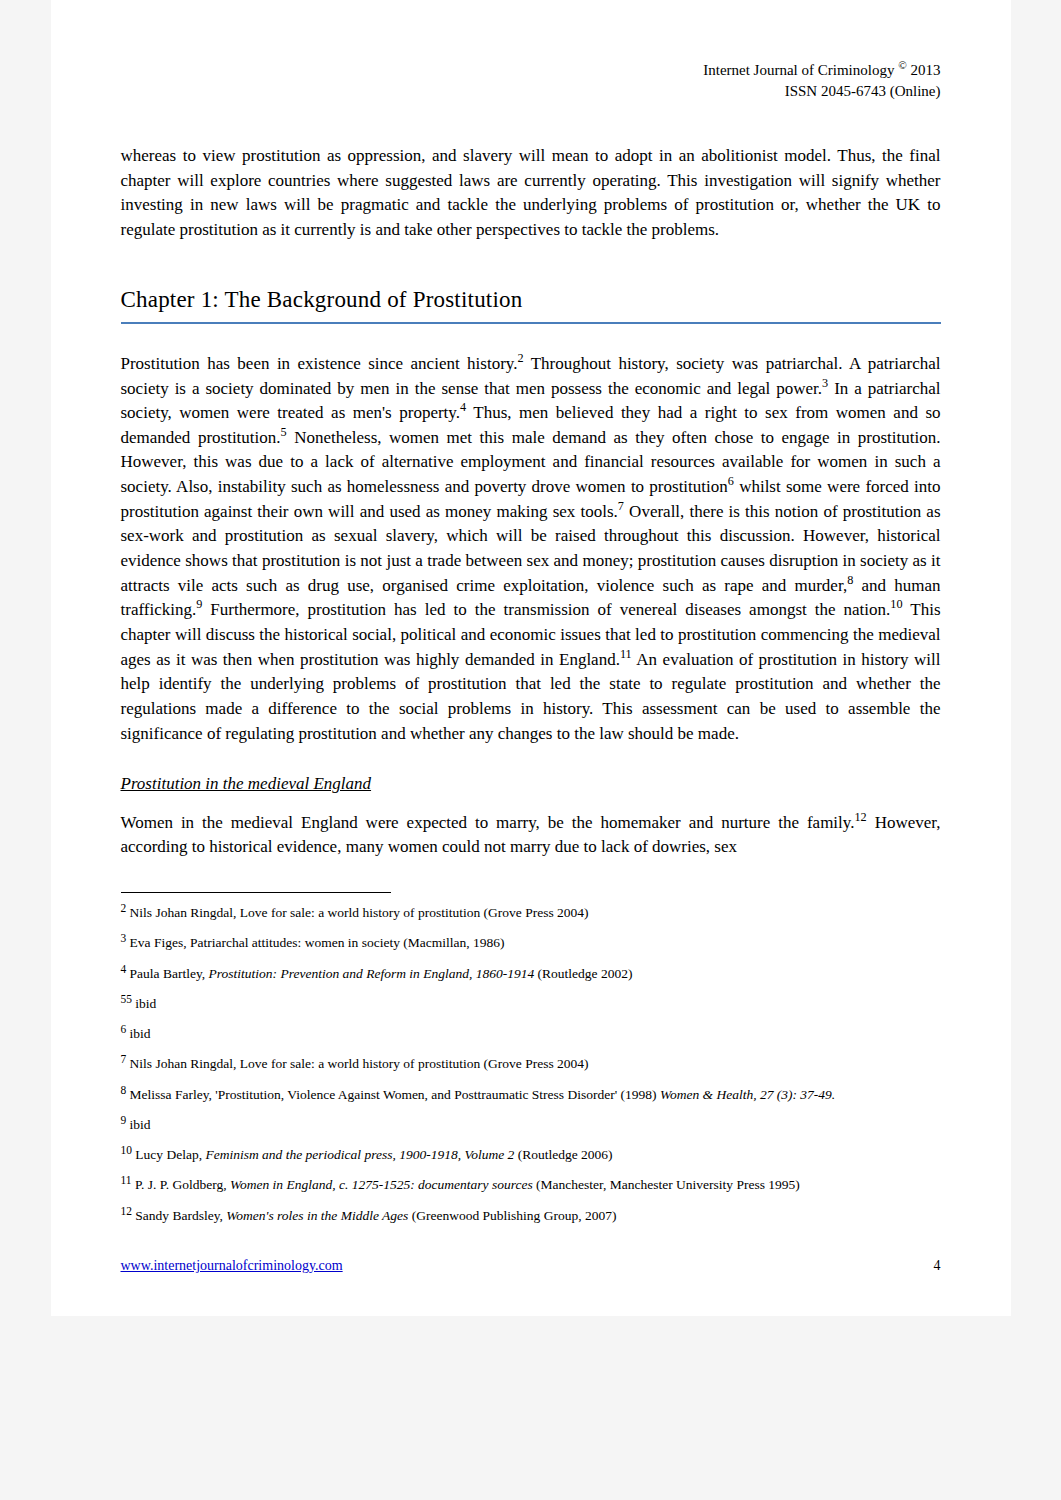Internet Journal of Criminology © 2013
ISSN 2045-6743 (Online)
whereas to view prostitution as oppression, and slavery will mean to adopt in an abolitionist model. Thus, the final chapter will explore countries where suggested laws are currently operating. This investigation will signify whether investing in new laws will be pragmatic and tackle the underlying problems of prostitution or, whether the UK to regulate prostitution as it currently is and take other perspectives to tackle the problems.
Chapter 1: The Background of Prostitution
Prostitution has been in existence since ancient history.2 Throughout history, society was patriarchal. A patriarchal society is a society dominated by men in the sense that men possess the economic and legal power.3 In a patriarchal society, women were treated as men's property.4 Thus, men believed they had a right to sex from women and so demanded prostitution.5 Nonetheless, women met this male demand as they often chose to engage in prostitution. However, this was due to a lack of alternative employment and financial resources available for women in such a society. Also, instability such as homelessness and poverty drove women to prostitution6 whilst some were forced into prostitution against their own will and used as money making sex tools.7 Overall, there is this notion of prostitution as sex-work and prostitution as sexual slavery, which will be raised throughout this discussion. However, historical evidence shows that prostitution is not just a trade between sex and money; prostitution causes disruption in society as it attracts vile acts such as drug use, organised crime exploitation, violence such as rape and murder,8 and human trafficking.9 Furthermore, prostitution has led to the transmission of venereal diseases amongst the nation.10 This chapter will discuss the historical social, political and economic issues that led to prostitution commencing the medieval ages as it was then when prostitution was highly demanded in England.11 An evaluation of prostitution in history will help identify the underlying problems of prostitution that led the state to regulate prostitution and whether the regulations made a difference to the social problems in history. This assessment can be used to assemble the significance of regulating prostitution and whether any changes to the law should be made.
Prostitution in the medieval England
Women in the medieval England were expected to marry, be the homemaker and nurture the family.12 However, according to historical evidence, many women could not marry due to lack of dowries, sex
2 Nils Johan Ringdal, Love for sale: a world history of prostitution (Grove Press 2004)
3 Eva Figes, Patriarchal attitudes: women in society (Macmillan, 1986)
4 Paula Bartley, Prostitution: Prevention and Reform in England, 1860-1914 (Routledge 2002)
55 ibid
6 ibid
7 Nils Johan Ringdal, Love for sale: a world history of prostitution (Grove Press 2004)
8 Melissa Farley, 'Prostitution, Violence Against Women, and Posttraumatic Stress Disorder' (1998) Women & Health, 27 (3): 37-49.
9 ibid
10 Lucy Delap, Feminism and the periodical press, 1900-1918, Volume 2 (Routledge 2006)
11 P. J. P. Goldberg, Women in England, c. 1275-1525: documentary sources (Manchester, Manchester University Press 1995)
12 Sandy Bardsley, Women's roles in the Middle Ages (Greenwood Publishing Group, 2007)
www.internetjournalofcriminology.com 4